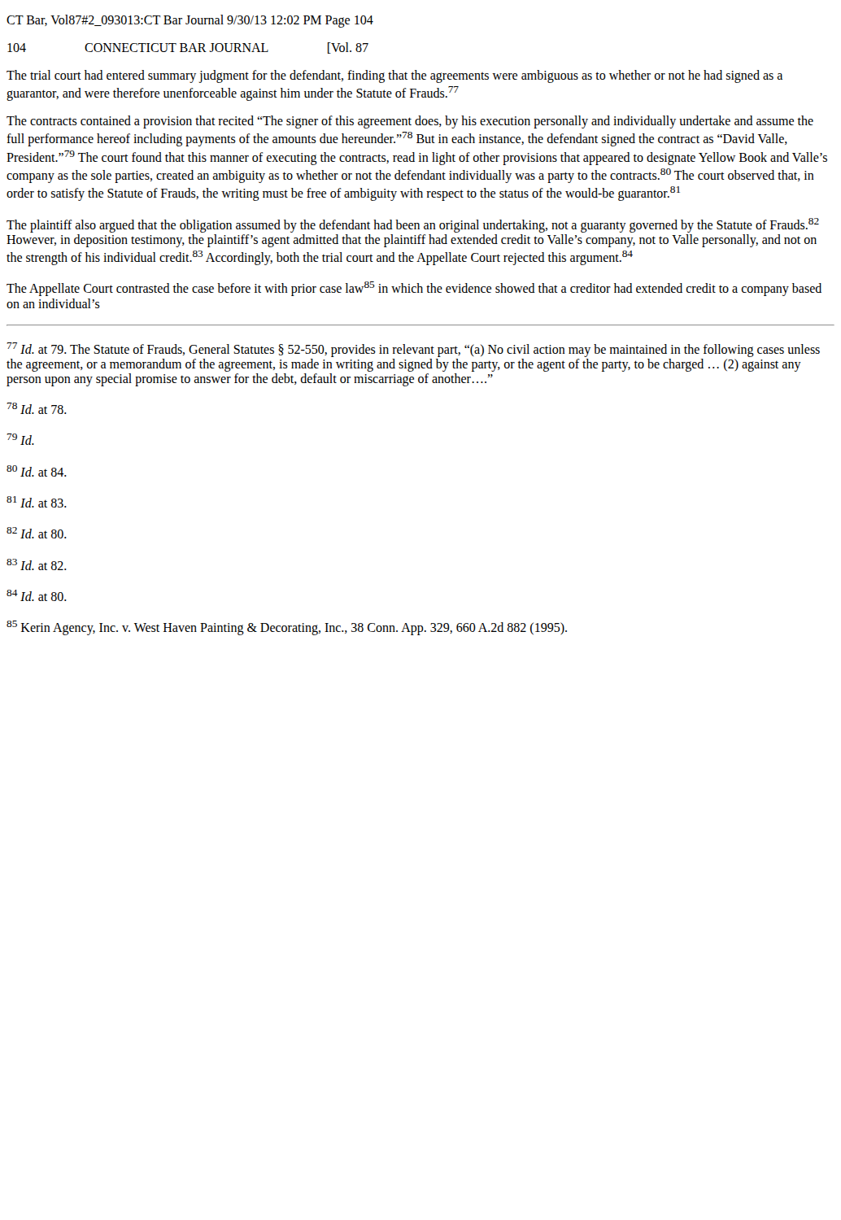CT Bar, Vol87#2_093013:CT Bar Journal 9/30/13 12:02 PM Page 104
104 CONNECTICUT BAR JOURNAL [Vol. 87
The trial court had entered summary judgment for the defendant, finding that the agreements were ambiguous as to whether or not he had signed as a guarantor, and were therefore unenforceable against him under the Statute of Frauds.77
The contracts contained a provision that recited “The signer of this agreement does, by his execution personally and individually undertake and assume the full performance hereof including payments of the amounts due hereunder.”78 But in each instance, the defendant signed the contract as “David Valle, President.”79 The court found that this manner of executing the contracts, read in light of other provisions that appeared to designate Yellow Book and Valle’s company as the sole parties, created an ambiguity as to whether or not the defendant individually was a party to the contracts.80 The court observed that, in order to satisfy the Statute of Frauds, the writing must be free of ambiguity with respect to the status of the would-be guarantor.81
The plaintiff also argued that the obligation assumed by the defendant had been an original undertaking, not a guaranty governed by the Statute of Frauds.82 However, in deposition testimony, the plaintiff’s agent admitted that the plaintiff had extended credit to Valle’s company, not to Valle personally, and not on the strength of his individual credit.83 Accordingly, both the trial court and the Appellate Court rejected this argument.84
The Appellate Court contrasted the case before it with prior case law85 in which the evidence showed that a creditor had extended credit to a company based on an individual’s
77 Id. at 79. The Statute of Frauds, General Statutes § 52-550, provides in relevant part, “(a) No civil action may be maintained in the following cases unless the agreement, or a memorandum of the agreement, is made in writing and signed by the party, or the agent of the party, to be charged … (2) against any person upon any special promise to answer for the debt, default or miscarriage of another….”
78 Id. at 78.
79 Id.
80 Id. at 84.
81 Id. at 83.
82 Id. at 80.
83 Id. at 82.
84 Id. at 80.
85 Kerin Agency, Inc. v. West Haven Painting & Decorating, Inc., 38 Conn. App. 329, 660 A.2d 882 (1995).